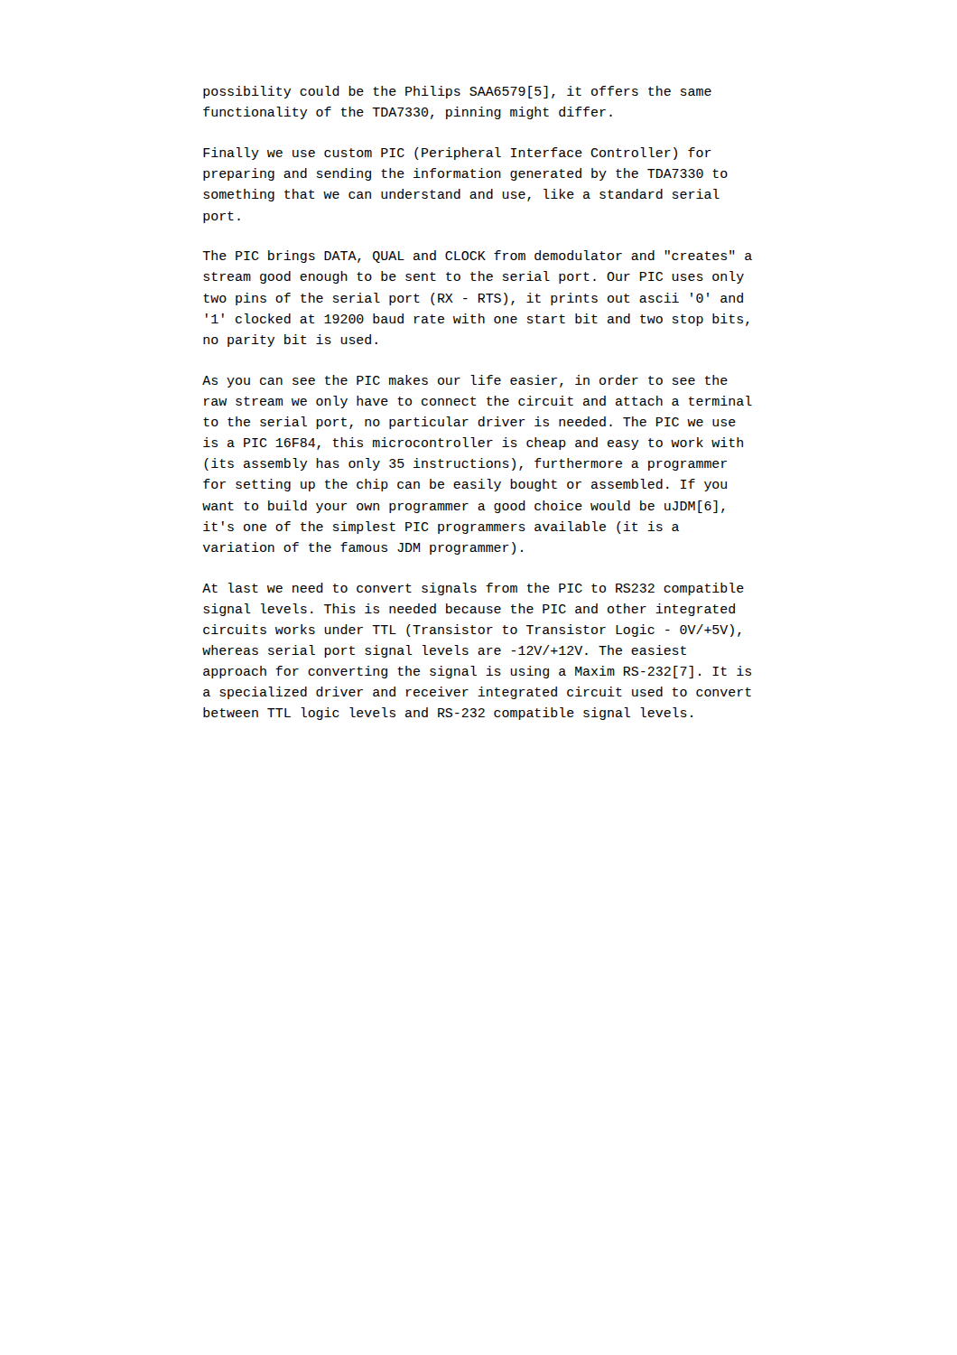possibility could be the Philips SAA6579[5], it offers the same functionality of the TDA7330, pinning might differ.
Finally we use custom PIC (Peripheral Interface Controller) for preparing and sending the information generated by the TDA7330 to something that we can understand and use, like a standard serial port.
The PIC brings DATA, QUAL and CLOCK from demodulator and "creates" a stream good enough to be sent to the serial port. Our PIC uses only two pins of the serial port (RX - RTS), it prints out ascii '0' and '1' clocked at 19200 baud rate with one start bit and two stop bits, no parity bit is used.
As you can see the PIC makes our life easier, in order to see the raw stream we only have to connect the circuit and attach a terminal to the serial port, no particular driver is needed. The PIC we use is a PIC 16F84, this microcontroller is cheap and easy to work with (its assembly has only 35 instructions), furthermore a programmer for setting up the chip can be easily bought or assembled. If you want to build your own programmer a good choice would be uJDM[6], it's one of the simplest PIC programmers available (it is a variation of the famous JDM programmer).
At last we need to convert signals from the PIC to RS232 compatible signal levels. This is needed because the PIC and other integrated circuits works under TTL (Transistor to Transistor Logic - 0V/+5V), whereas serial port signal levels are -12V/+12V. The easiest approach for converting the signal is using a Maxim RS-232[7]. It is a specialized driver and receiver integrated circuit used to convert between TTL logic levels and RS-232 compatible signal levels.